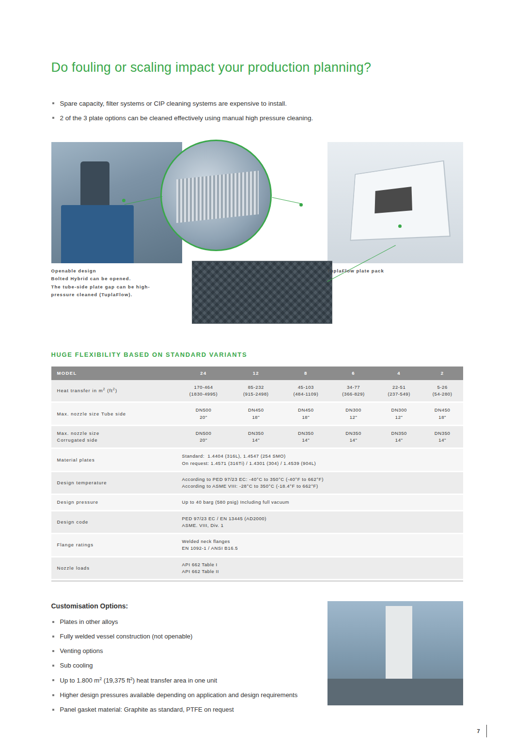Do fouling or scaling impact your production planning?
Spare capacity, filter systems or CIP cleaning systems are expensive to install.
2 of the 3 plate options can be cleaned effectively using manual high pressure cleaning.
Openable design
Bolted Hybrid can be opened.
The tube-side plate gap can be high-
pressure cleaned (TuplaFlow).
TuplaFlow plate pack
HUGE FLEXIBILITY BASED ON STANDARD VARIANTS
| MODEL | 24 | 12 | 8 | 6 | 4 | 2 |
| --- | --- | --- | --- | --- | --- | --- |
| Heat transfer in m 2 (ft 2 ) | 170-464 (1830-4995) | 85-232 (915-2498) | 45-103 (484-1109) | 34-77 (366-829) | 22-51 (237-549) | 5-26 (54-280) |
| Max. nozzle size Tube side | DN500 20" | DN450 18" | DN450 18" | DN300 12" | DN300 12" | DN450 18" |
| Max. nozzle size Corrugated side | DN500 20" | DN350 14" | DN350 14" | DN350 14" | DN350 14" | DN350 14" |
| Material plates | Standard: 1.4404 (316L), 1.4547 (254 SMO) On request: 1.4571 (316Ti) / 1.4301 (304) / 1.4539 (904L) |
| Design temperature | According to PED 97/23 EC: -40°C to 350°C (-40°F to 662°F) According to ASME VIII: -28°C to 350°C (-18.4°F to 662°F) |
| Design pressure | Up to 40 barg (580 psig) Including full vacuum |
| Design code | PED 97/23 EC / EN 13445 (AD2000) ASME. VIII, Div. 1 |
| Flange ratings | Welded neck flanges EN 1092-1 / ANSI B16.5 |
| Nozzle loads | API 662 Table I API 662 Table II |
Customisation Options:
Plates in other alloys
Fully welded vessel construction (not openable)
Venting options
Sub cooling
Up to 1.800 m2 (19,375 ft2) heat transfer area in one unit
Higher design pressures available depending on application and design requirements
Panel gasket material: Graphite as standard, PTFE on request
7